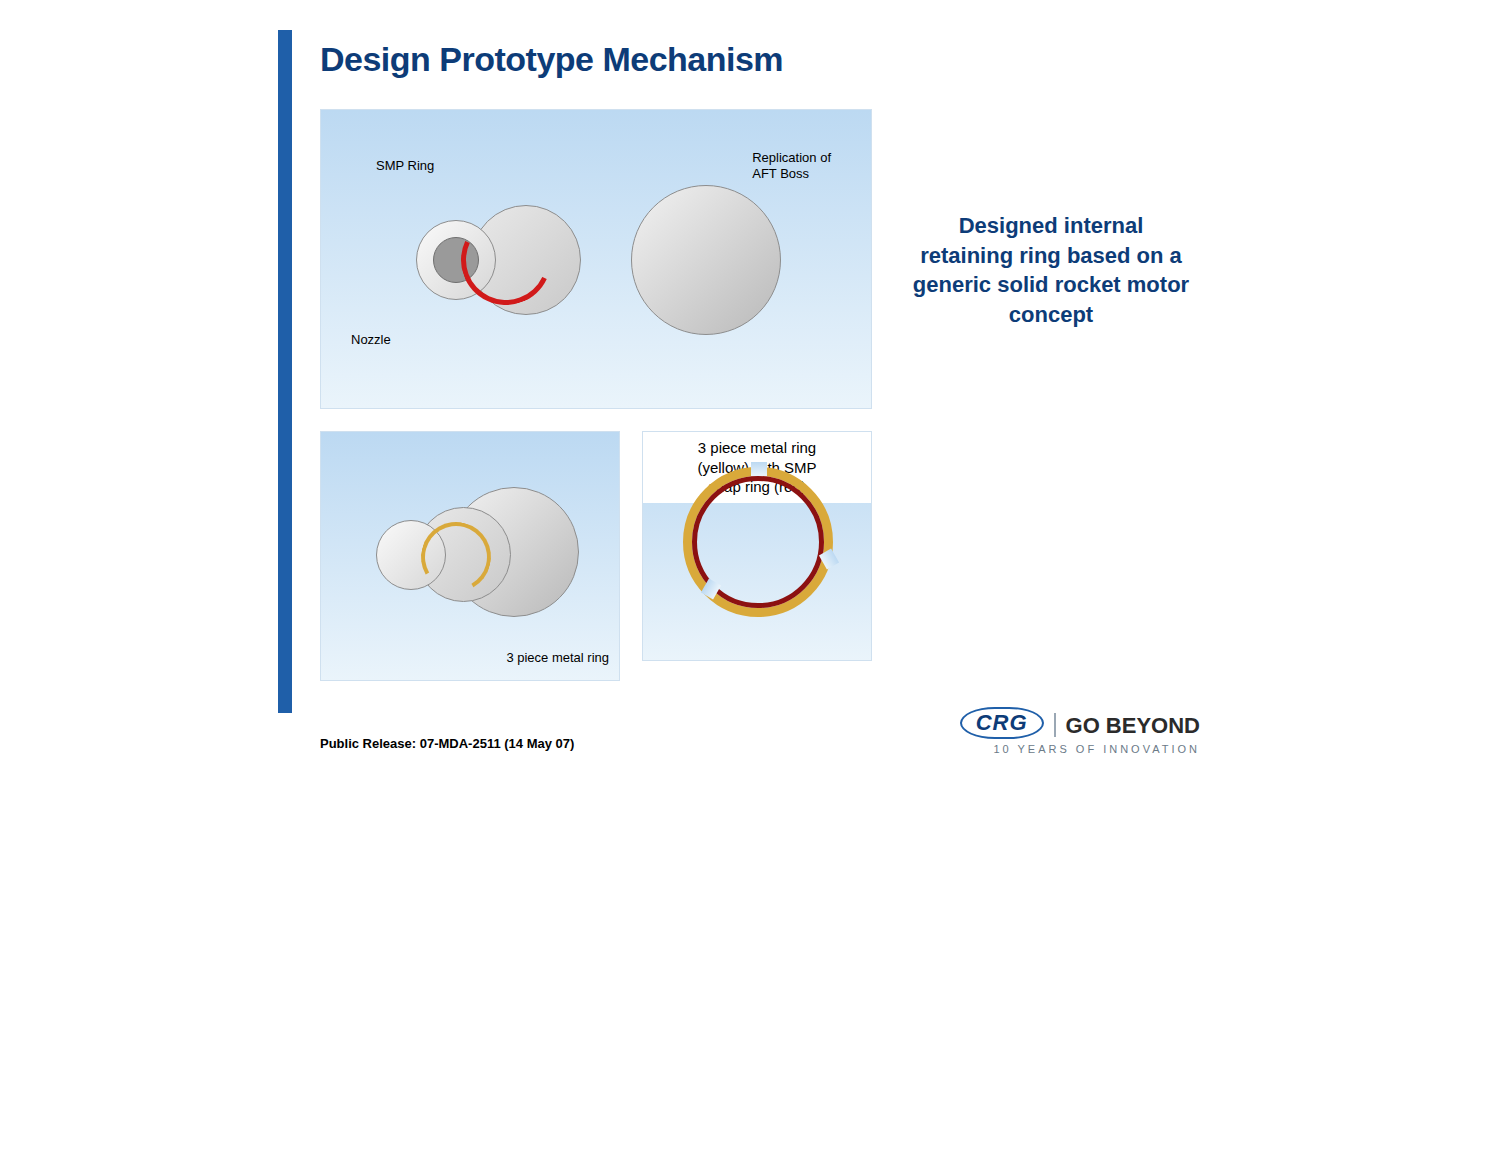Design Prototype Mechanism
SMP Ring Replication of
AFT Boss Nozzle
3 piece metal ring
3 piece metal ring
(yellow) with SMP
snap ring (red)
Designed internal retaining ring based on a generic solid rocket motor concept
Public Release: 07-MDA-2511 (14 May 07)
CRG GO BEYOND
10 YEARS OF INNOVATION